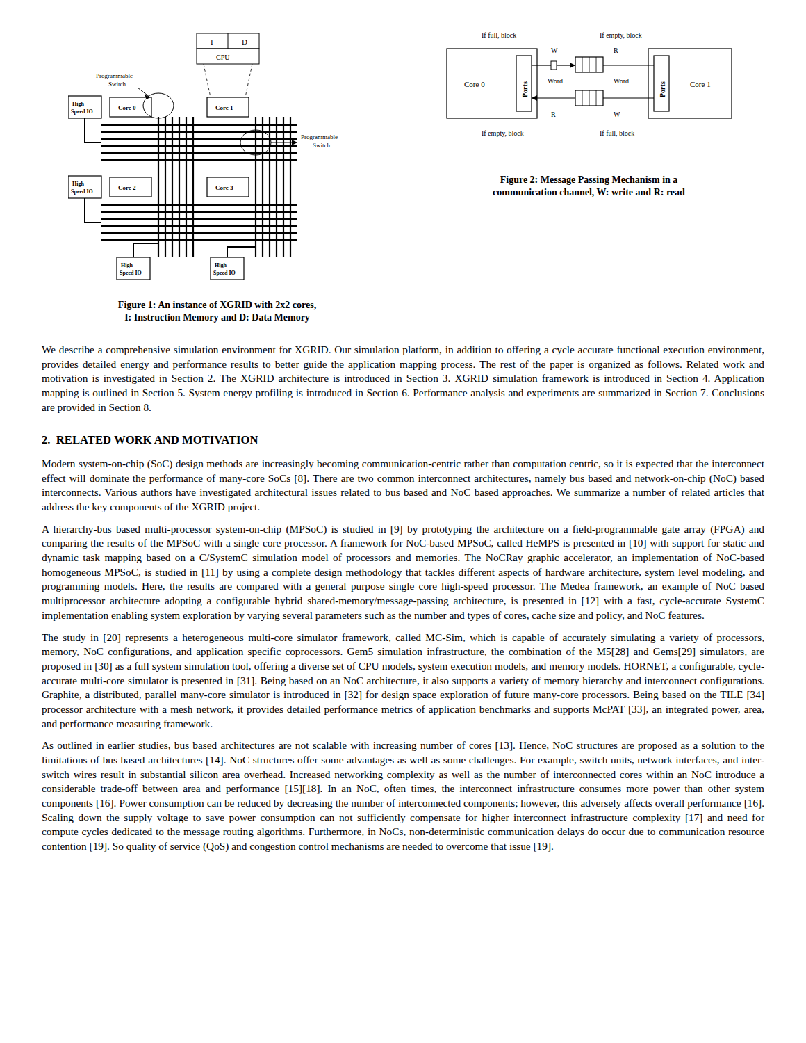I D CPU Programmable Switch Core 0 Core 1 High Speed IO Core 2 Core 3 High Speed IO High Speed IO High Speed IO Programmable Switch
Figure 1: An instance of XGRID with 2x2 cores,
I: Instruction Memory and D: Data Memory
If full, block If empty, block Core 0 Ports Core 1 Ports W R Word Word R W If empty, block If full, block
Figure 2: Message Passing Mechanism in a
communication channel, W: write and R: read
We describe a comprehensive simulation environment for XGRID. Our simulation platform, in addition to offering a cycle accurate functional execution environment, provides detailed energy and performance results to better guide the application mapping process. The rest of the paper is organized as follows. Related work and motivation is investigated in Section 2. The XGRID architecture is introduced in Section 3. XGRID simulation framework is introduced in Section 4. Application mapping is outlined in Section 5. System energy profiling is introduced in Section 6. Performance analysis and experiments are summarized in Section 7. Conclusions are provided in Section 8.
2. RELATED WORK AND MOTIVATION
Modern system-on-chip (SoC) design methods are increasingly becoming communication-centric rather than computation centric, so it is expected that the interconnect effect will dominate the performance of many-core SoCs [8]. There are two common interconnect architectures, namely bus based and network-on-chip (NoC) based interconnects. Various authors have investigated architectural issues related to bus based and NoC based approaches. We summarize a number of related articles that address the key components of the XGRID project.
A hierarchy-bus based multi-processor system-on-chip (MPSoC) is studied in [9] by prototyping the architecture on a field-programmable gate array (FPGA) and comparing the results of the MPSoC with a single core processor. A framework for NoC-based MPSoC, called HeMPS is presented in [10] with support for static and dynamic task mapping based on a C/SystemC simulation model of processors and memories. The NoCRay graphic accelerator, an implementation of NoC-based homogeneous MPSoC, is studied in [11] by using a complete design methodology that tackles different aspects of hardware architecture, system level modeling, and programming models. Here, the results are compared with a general purpose single core high-speed processor. The Medea framework, an example of NoC based multiprocessor architecture adopting a configurable hybrid shared-memory/message-passing architecture, is presented in [12] with a fast, cycle-accurate SystemC implementation enabling system exploration by varying several parameters such as the number and types of cores, cache size and policy, and NoC features.
The study in [20] represents a heterogeneous multi-core simulator framework, called MC-Sim, which is capable of accurately simulating a variety of processors, memory, NoC configurations, and application specific coprocessors. Gem5 simulation infrastructure, the combination of the M5[28] and Gems[29] simulators, are proposed in [30] as a full system simulation tool, offering a diverse set of CPU models, system execution models, and memory models. HORNET, a configurable, cycle-accurate multi-core simulator is presented in [31]. Being based on an NoC architecture, it also supports a variety of memory hierarchy and interconnect configurations. Graphite, a distributed, parallel many-core simulator is introduced in [32] for design space exploration of future many-core processors. Being based on the TILE [34] processor architecture with a mesh network, it provides detailed performance metrics of application benchmarks and supports McPAT [33], an integrated power, area, and performance measuring framework.
As outlined in earlier studies, bus based architectures are not scalable with increasing number of cores [13]. Hence, NoC structures are proposed as a solution to the limitations of bus based architectures [14]. NoC structures offer some advantages as well as some challenges. For example, switch units, network interfaces, and inter-switch wires result in substantial silicon area overhead. Increased networking complexity as well as the number of interconnected cores within an NoC introduce a considerable trade-off between area and performance [15][18]. In an NoC, often times, the interconnect infrastructure consumes more power than other system components [16]. Power consumption can be reduced by decreasing the number of interconnected components; however, this adversely affects overall performance [16]. Scaling down the supply voltage to save power consumption can not sufficiently compensate for higher interconnect infrastructure complexity [17] and need for compute cycles dedicated to the message routing algorithms. Furthermore, in NoCs, non-deterministic communication delays do occur due to communication resource contention [19]. So quality of service (QoS) and congestion control mechanisms are needed to overcome that issue [19].